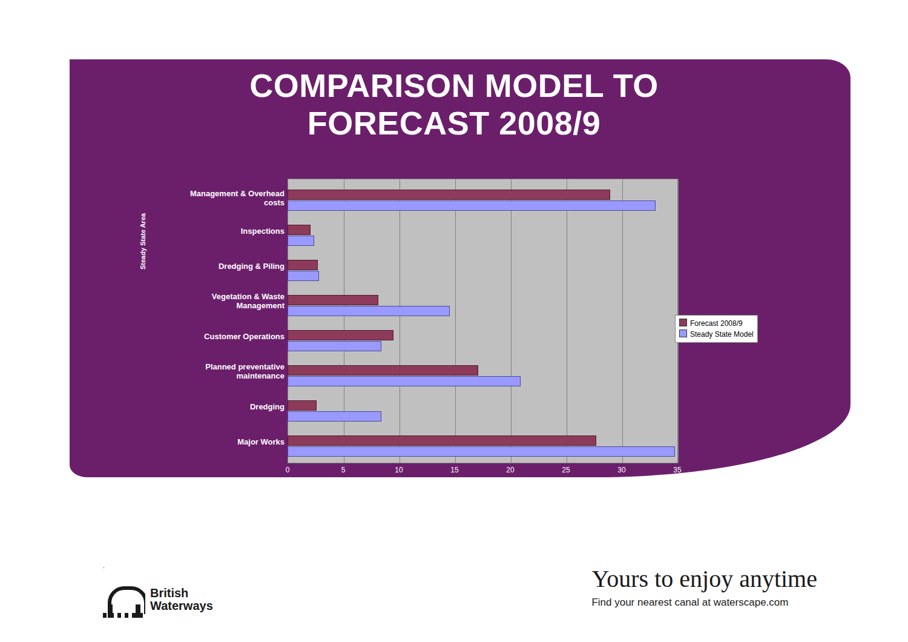COMPARISON MODEL TO
FORECAST 2008/9
Steady State Area
Management & Overhead
costs
Inspections
Dredging & Piling
Vegetation & Waste
Management
Customer Operations
Planned preventative
maintenance
Dredging
Major Works
0
5
10
15
20
25
30
35
£m
Forecast 2008/9
Steady State Model
.
British
Waterways
Yours to enjoy anytime
Find your nearest canal at waterscape.com